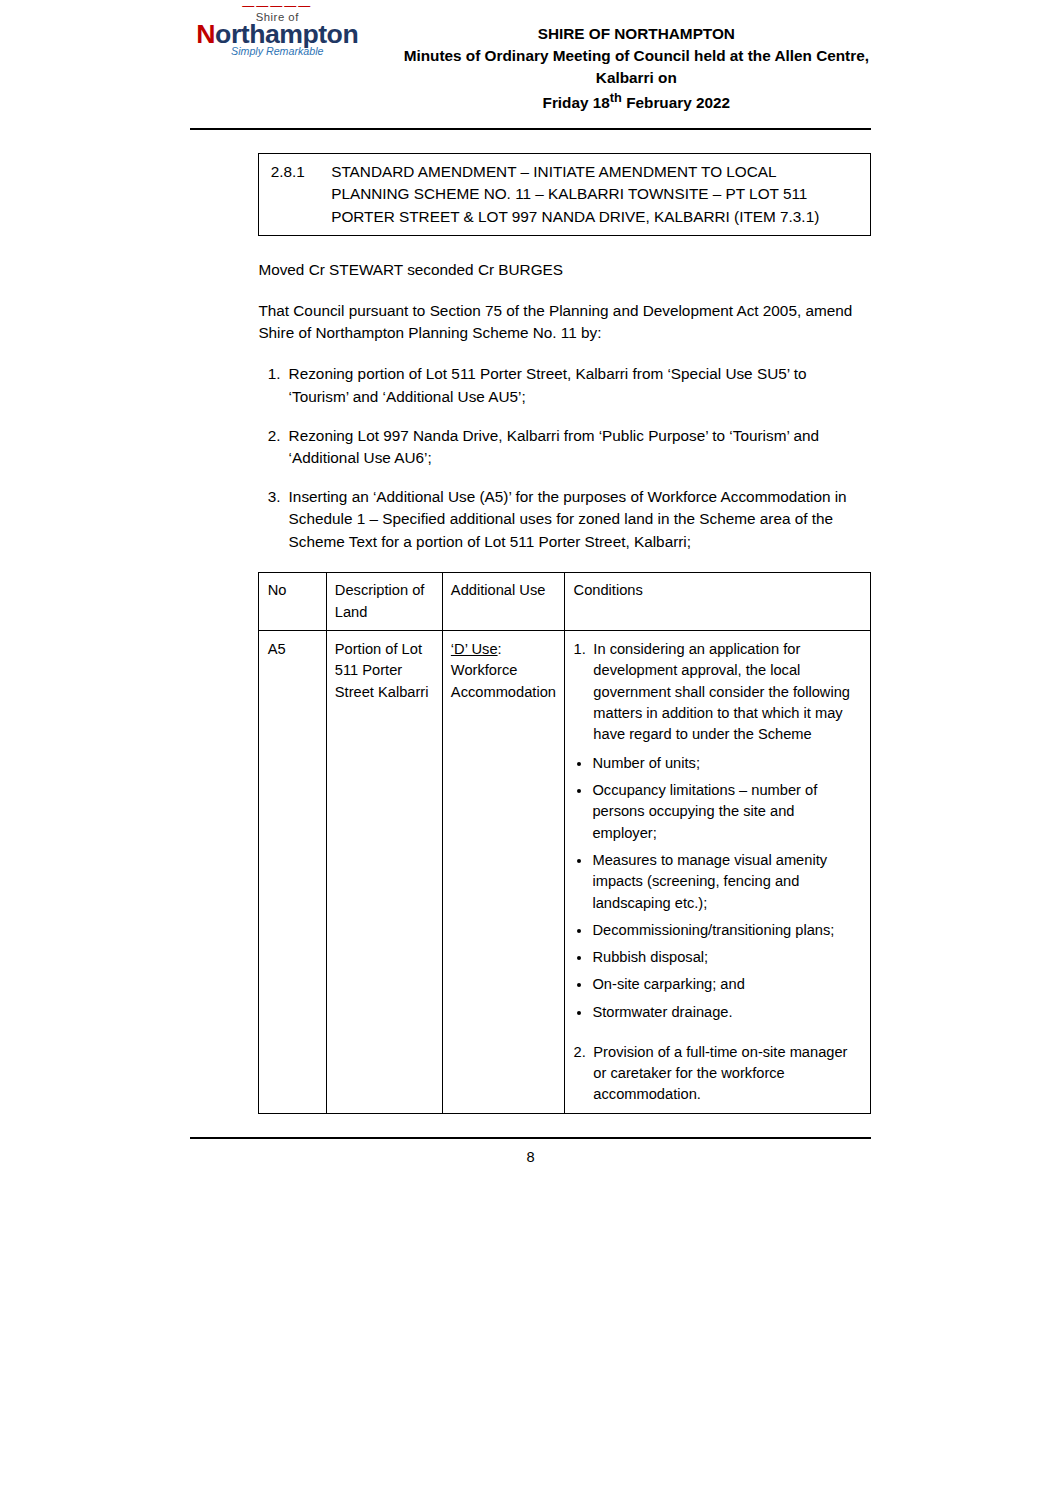—————
Shire of
Northampton
Simply Remarkable
SHIRE OF NORTHAMPTON
Minutes of Ordinary Meeting of Council held at the Allen Centre, Kalbarri on
Friday 18th February 2022
| 2.8.1 | STANDARD AMENDMENT – INITIATE AMENDMENT TO LOCAL PLANNING SCHEME NO. 11 – KALBARRI TOWNSITE – PT LOT 511 PORTER STREET & LOT 997 NANDA DRIVE, KALBARRI (ITEM 7.3.1) |
Moved Cr STEWART seconded Cr BURGES
That Council pursuant to Section 75 of the Planning and Development Act 2005, amend Shire of Northampton Planning Scheme No. 11 by:
Rezoning portion of Lot 511 Porter Street, Kalbarri from ‘Special Use SU5’ to ‘Tourism’ and ‘Additional Use AU5’;
Rezoning Lot 997 Nanda Drive, Kalbarri from ‘Public Purpose’ to ‘Tourism’ and ‘Additional Use AU6’;
Inserting an ‘Additional Use (A5)’ for the purposes of Workforce Accommodation in Schedule 1 – Specified additional uses for zoned land in the Scheme area of the Scheme Text for a portion of Lot 511 Porter Street, Kalbarri;
| No | Description of Land | Additional Use | Conditions |
| --- | --- | --- | --- |
| A5 | Portion of Lot 511 Porter Street Kalbarri | ‘D’ Use : Workforce Accommodation | 1. In considering an application for development approval, the local government shall consider the following matters in addition to that which it may have regard to under the Scheme Number of units; Occupancy limitations – number of persons occupying the site and employer; Measures to manage visual amenity impacts (screening, fencing and landscaping etc.); Decommissioning/transitioning plans; Rubbish disposal; On-site carparking; and Stormwater drainage. 2. Provision of a full-time on-site manager or caretaker for the workforce accommodation. |
8